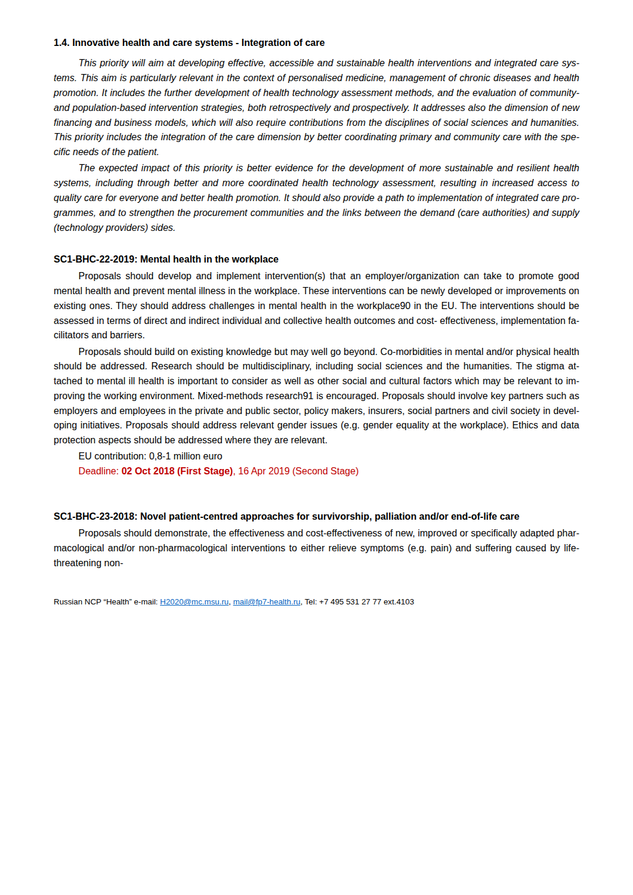1.4. Innovative health and care systems - Integration of care
This priority will aim at developing effective, accessible and sustainable health interventions and integrated care systems. This aim is particularly relevant in the context of personalised medicine, management of chronic diseases and health promotion. It includes the further development of health technology assessment methods, and the evaluation of community- and population-based intervention strategies, both retrospectively and prospectively. It addresses also the dimension of new financing and business models, which will also require contributions from the disciplines of social sciences and humanities. This priority includes the integration of the care dimension by better coordinating primary and community care with the specific needs of the patient.
The expected impact of this priority is better evidence for the development of more sustainable and resilient health systems, including through better and more coordinated health technology assessment, resulting in increased access to quality care for everyone and better health promotion. It should also provide a path to implementation of integrated care programmes, and to strengthen the procurement communities and the links between the demand (care authorities) and supply (technology providers) sides.
SC1-BHC-22-2019: Mental health in the workplace
Proposals should develop and implement intervention(s) that an employer/organization can take to promote good mental health and prevent mental illness in the workplace. These interventions can be newly developed or improvements on existing ones. They should address challenges in mental health in the workplace90 in the EU. The interventions should be assessed in terms of direct and indirect individual and collective health outcomes and cost- effectiveness, implementation facilitators and barriers.
Proposals should build on existing knowledge but may well go beyond. Co-morbidities in mental and/or physical health should be addressed. Research should be multidisciplinary, including social sciences and the humanities. The stigma attached to mental ill health is important to consider as well as other social and cultural factors which may be relevant to improving the working environment. Mixed-methods research91 is encouraged. Proposals should involve key partners such as employers and employees in the private and public sector, policy makers, insurers, social partners and civil society in developing initiatives. Proposals should address relevant gender issues (e.g. gender equality at the workplace). Ethics and data protection aspects should be addressed where they are relevant.
EU contribution: 0,8-1 million euro
Deadline: 02 Oct 2018 (First Stage), 16 Apr 2019 (Second Stage)
SC1-BHC-23-2018: Novel patient-centred approaches for survivorship, palliation and/or end-of-life care
Proposals should demonstrate, the effectiveness and cost-effectiveness of new, improved or specifically adapted pharmacological and/or non-pharmacological interventions to either relieve symptoms (e.g. pain) and suffering caused by life-threatening non-
Russian NCP “Health” e-mail: H2020@mc.msu.ru, mail@fp7-health.ru, Tel: +7 495 531 27 77 ext.4103